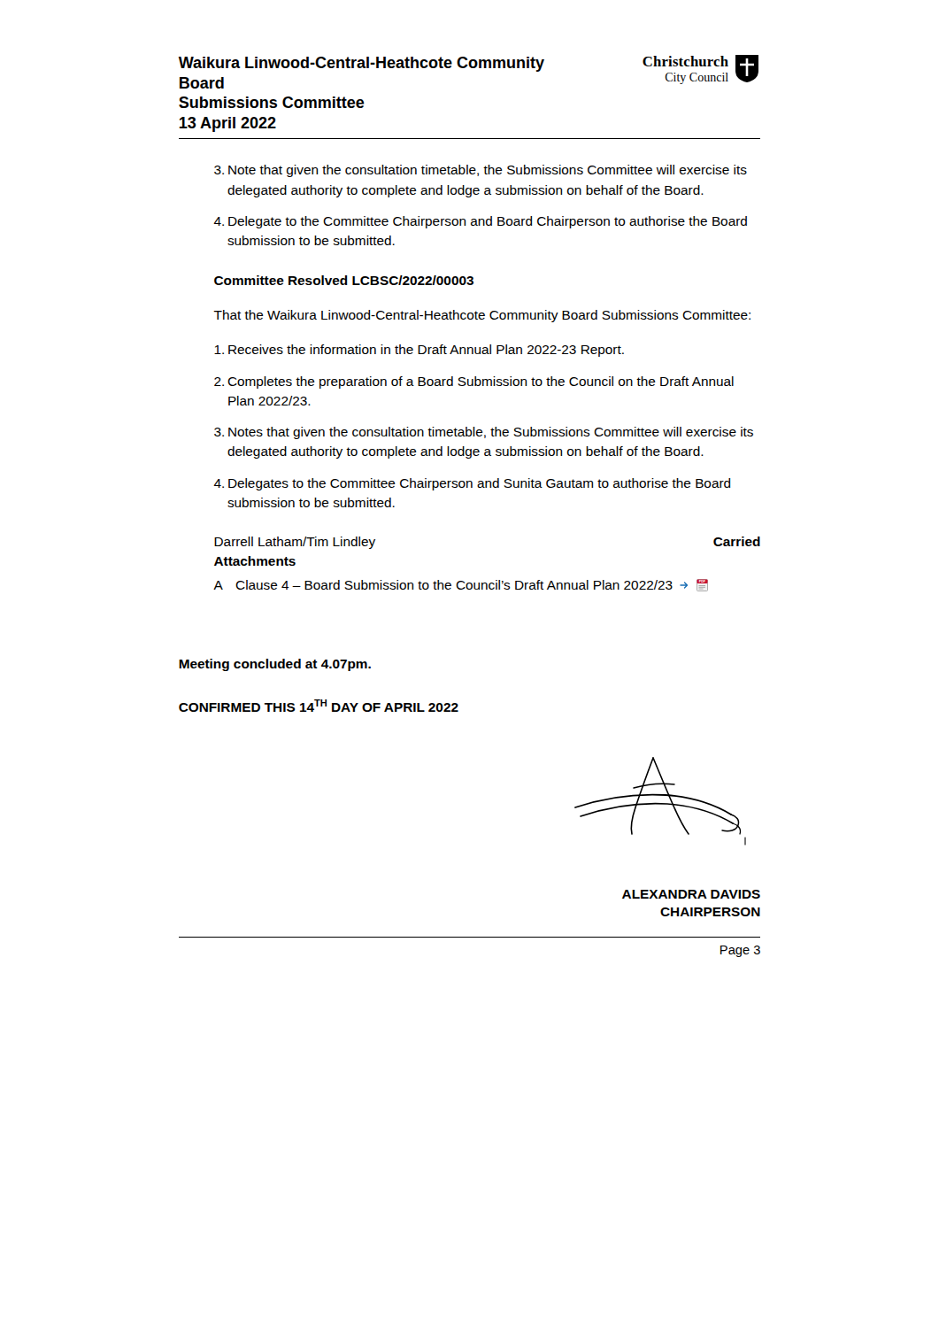Waikura Linwood-Central-Heathcote Community Board
Submissions Committee
13 April 2022
Christchurch
City Council
3. Note that given the consultation timetable, the Submissions Committee will exercise its delegated authority to complete and lodge a submission on behalf of the Board.
4. Delegate to the Committee Chairperson and Board Chairperson to authorise the Board submission to be submitted.
Committee Resolved LCBSC/2022/00003
That the Waikura Linwood-Central-Heathcote Community Board Submissions Committee:
1. Receives the information in the Draft Annual Plan 2022-23 Report.
2. Completes the preparation of a Board Submission to the Council on the Draft Annual Plan 2022/23.
3. Notes that given the consultation timetable, the Submissions Committee will exercise its delegated authority to complete and lodge a submission on behalf of the Board.
4. Delegates to the Committee Chairperson and Sunita Gautam to authorise the Board submission to be submitted.
Darrell Latham/Tim Lindley
Carried
Attachments
A Clause 4 – Board Submission to the Council’s Draft Annual Plan 2022/23 PDF
Meeting concluded at 4.07pm.
CONFIRMED THIS 14TH DAY OF APRIL 2022
ALEXANDRA DAVIDS
CHAIRPERSON
Page 3